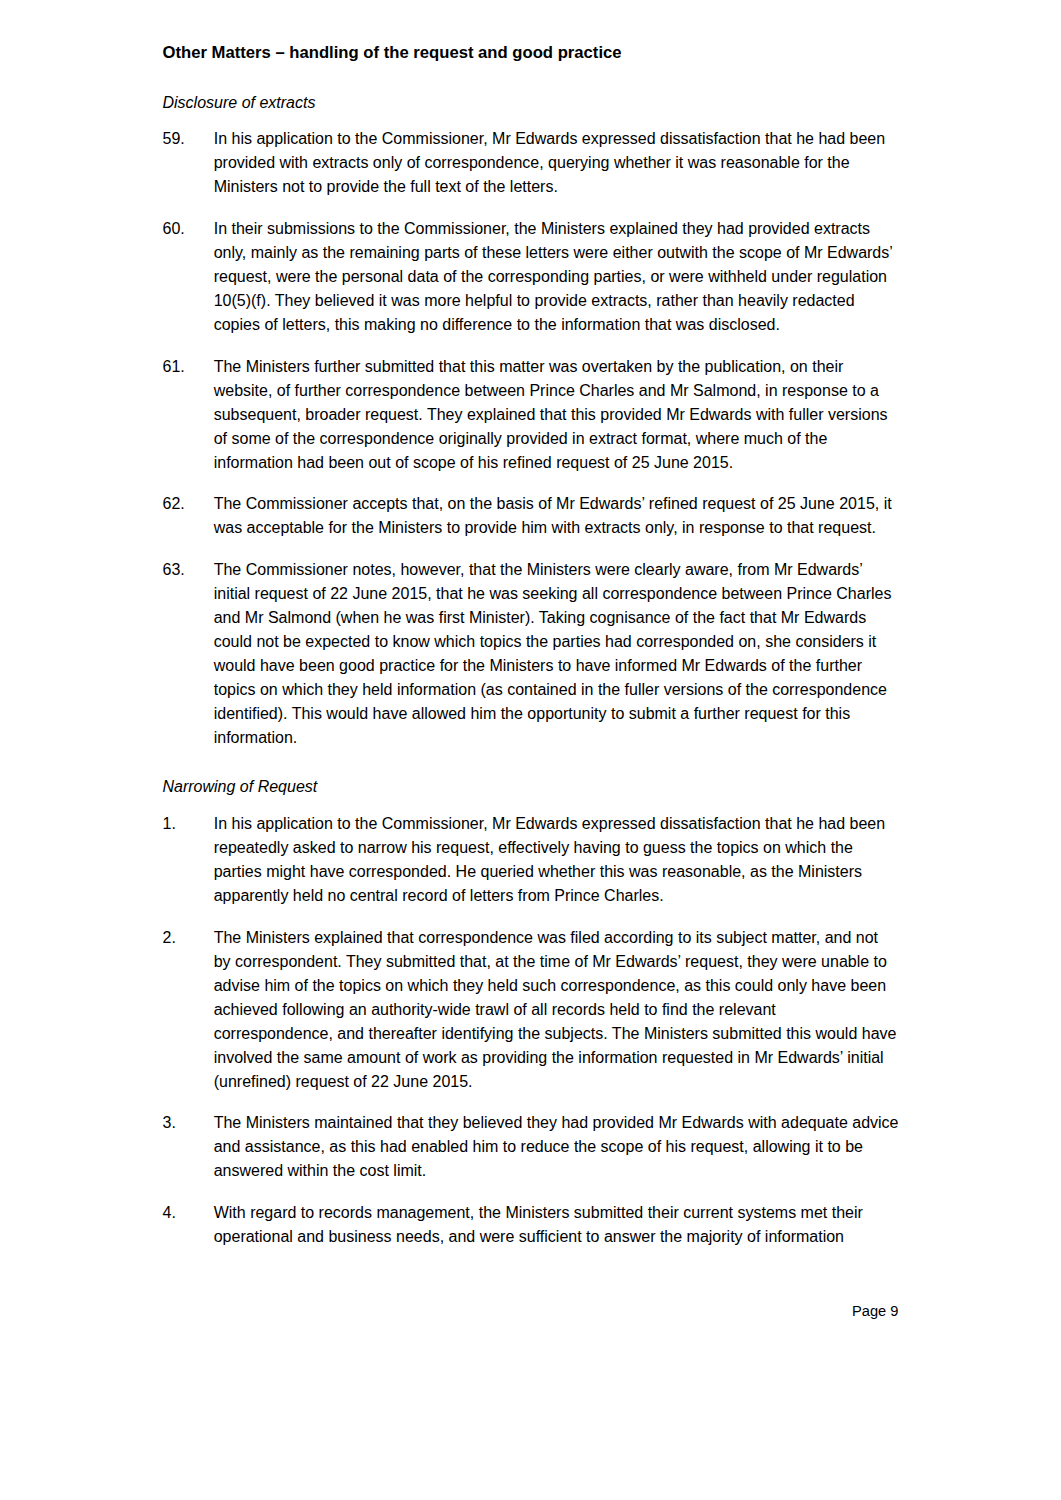Other Matters – handling of the request and good practice
Disclosure of extracts
In his application to the Commissioner, Mr Edwards expressed dissatisfaction that he had been provided with extracts only of correspondence, querying whether it was reasonable for the Ministers not to provide the full text of the letters.
In their submissions to the Commissioner, the Ministers explained they had provided extracts only, mainly as the remaining parts of these letters were either outwith the scope of Mr Edwards’ request, were the personal data of the corresponding parties, or were withheld under regulation 10(5)(f). They believed it was more helpful to provide extracts, rather than heavily redacted copies of letters, this making no difference to the information that was disclosed.
The Ministers further submitted that this matter was overtaken by the publication, on their website, of further correspondence between Prince Charles and Mr Salmond, in response to a subsequent, broader request. They explained that this provided Mr Edwards with fuller versions of some of the correspondence originally provided in extract format, where much of the information had been out of scope of his refined request of 25 June 2015.
The Commissioner accepts that, on the basis of Mr Edwards’ refined request of 25 June 2015, it was acceptable for the Ministers to provide him with extracts only, in response to that request.
The Commissioner notes, however, that the Ministers were clearly aware, from Mr Edwards’ initial request of 22 June 2015, that he was seeking all correspondence between Prince Charles and Mr Salmond (when he was first Minister). Taking cognisance of the fact that Mr Edwards could not be expected to know which topics the parties had corresponded on, she considers it would have been good practice for the Ministers to have informed Mr Edwards of the further topics on which they held information (as contained in the fuller versions of the correspondence identified). This would have allowed him the opportunity to submit a further request for this information.
Narrowing of Request
In his application to the Commissioner, Mr Edwards expressed dissatisfaction that he had been repeatedly asked to narrow his request, effectively having to guess the topics on which the parties might have corresponded. He queried whether this was reasonable, as the Ministers apparently held no central record of letters from Prince Charles.
The Ministers explained that correspondence was filed according to its subject matter, and not by correspondent. They submitted that, at the time of Mr Edwards’ request, they were unable to advise him of the topics on which they held such correspondence, as this could only have been achieved following an authority-wide trawl of all records held to find the relevant correspondence, and thereafter identifying the subjects. The Ministers submitted this would have involved the same amount of work as providing the information requested in Mr Edwards’ initial (unrefined) request of 22 June 2015.
The Ministers maintained that they believed they had provided Mr Edwards with adequate advice and assistance, as this had enabled him to reduce the scope of his request, allowing it to be answered within the cost limit.
With regard to records management, the Ministers submitted their current systems met their operational and business needs, and were sufficient to answer the majority of information
Page 9